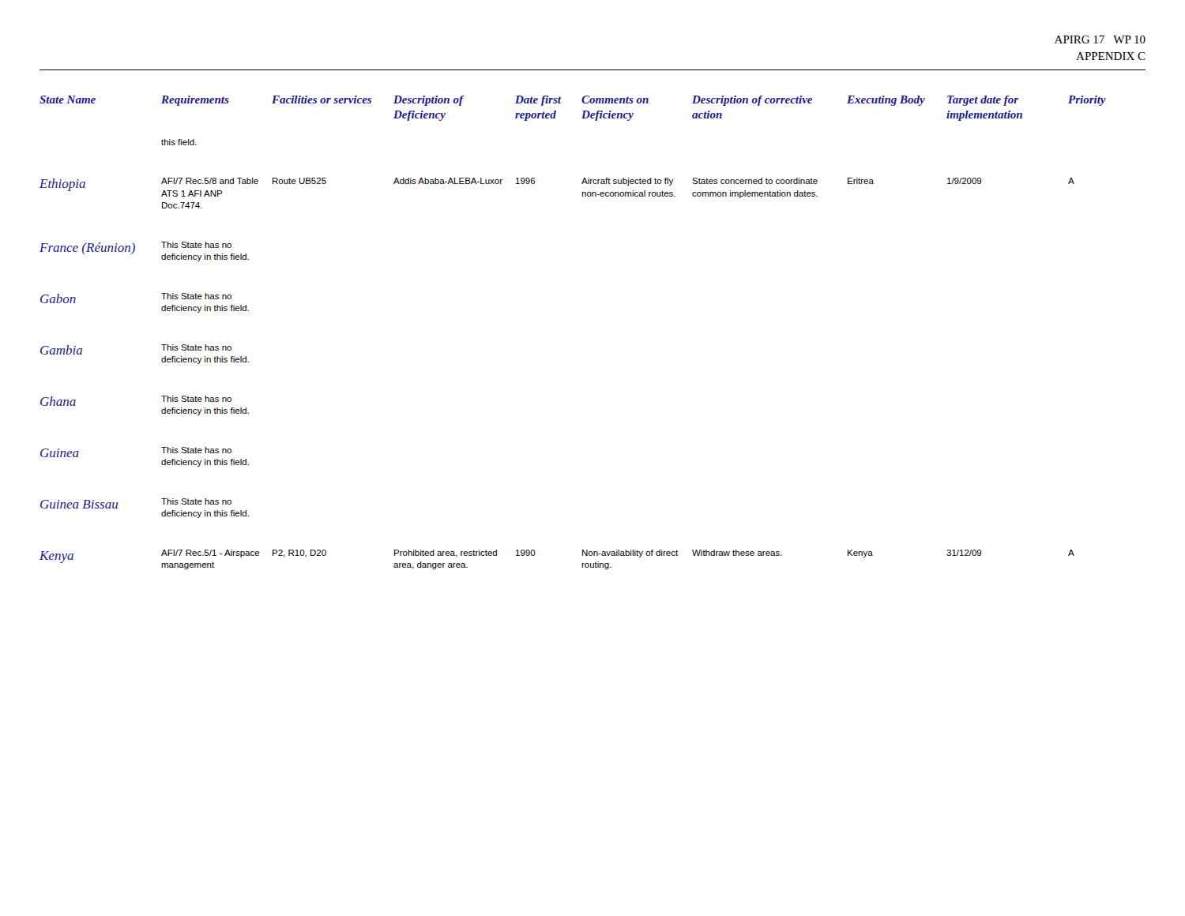APIRG 17 WP 10
APPENDIX C
| State Name | Requirements | Facilities or services | Description of Deficiency | Date first reported | Comments on Deficiency | Description of corrective action | Executing Body | Target date for implementation | Priority |
| --- | --- | --- | --- | --- | --- | --- | --- | --- | --- |
| | this field. | | | | | | | | |
| Ethiopia | AFI/7 Rec.5/8 and Table ATS 1 AFI ANP Doc.7474. | Route UB525 | Addis Ababa-ALEBA-Luxor | 1996 | Aircraft subjected to fly non-economical routes. | States concerned to coordinate common implementation dates. | Eritrea | 1/9/2009 | A |
| France (Réunion) | This State has no deficiency in this field. | | | | | | | | |
| Gabon | This State has no deficiency in this field. | | | | | | | | |
| Gambia | This State has no deficiency in this field. | | | | | | | | |
| Ghana | This State has no deficiency in this field. | | | | | | | | |
| Guinea | This State has no deficiency in this field. | | | | | | | | |
| Guinea Bissau | This State has no deficiency in this field. | | | | | | | | |
| Kenya | AFI/7 Rec.5/1 - Airspace management | P2, R10, D20 | Prohibited area, restricted area, danger area. | 1990 | Non-availability of direct routing. | Withdraw these areas. | Kenya | 31/12/09 | A |